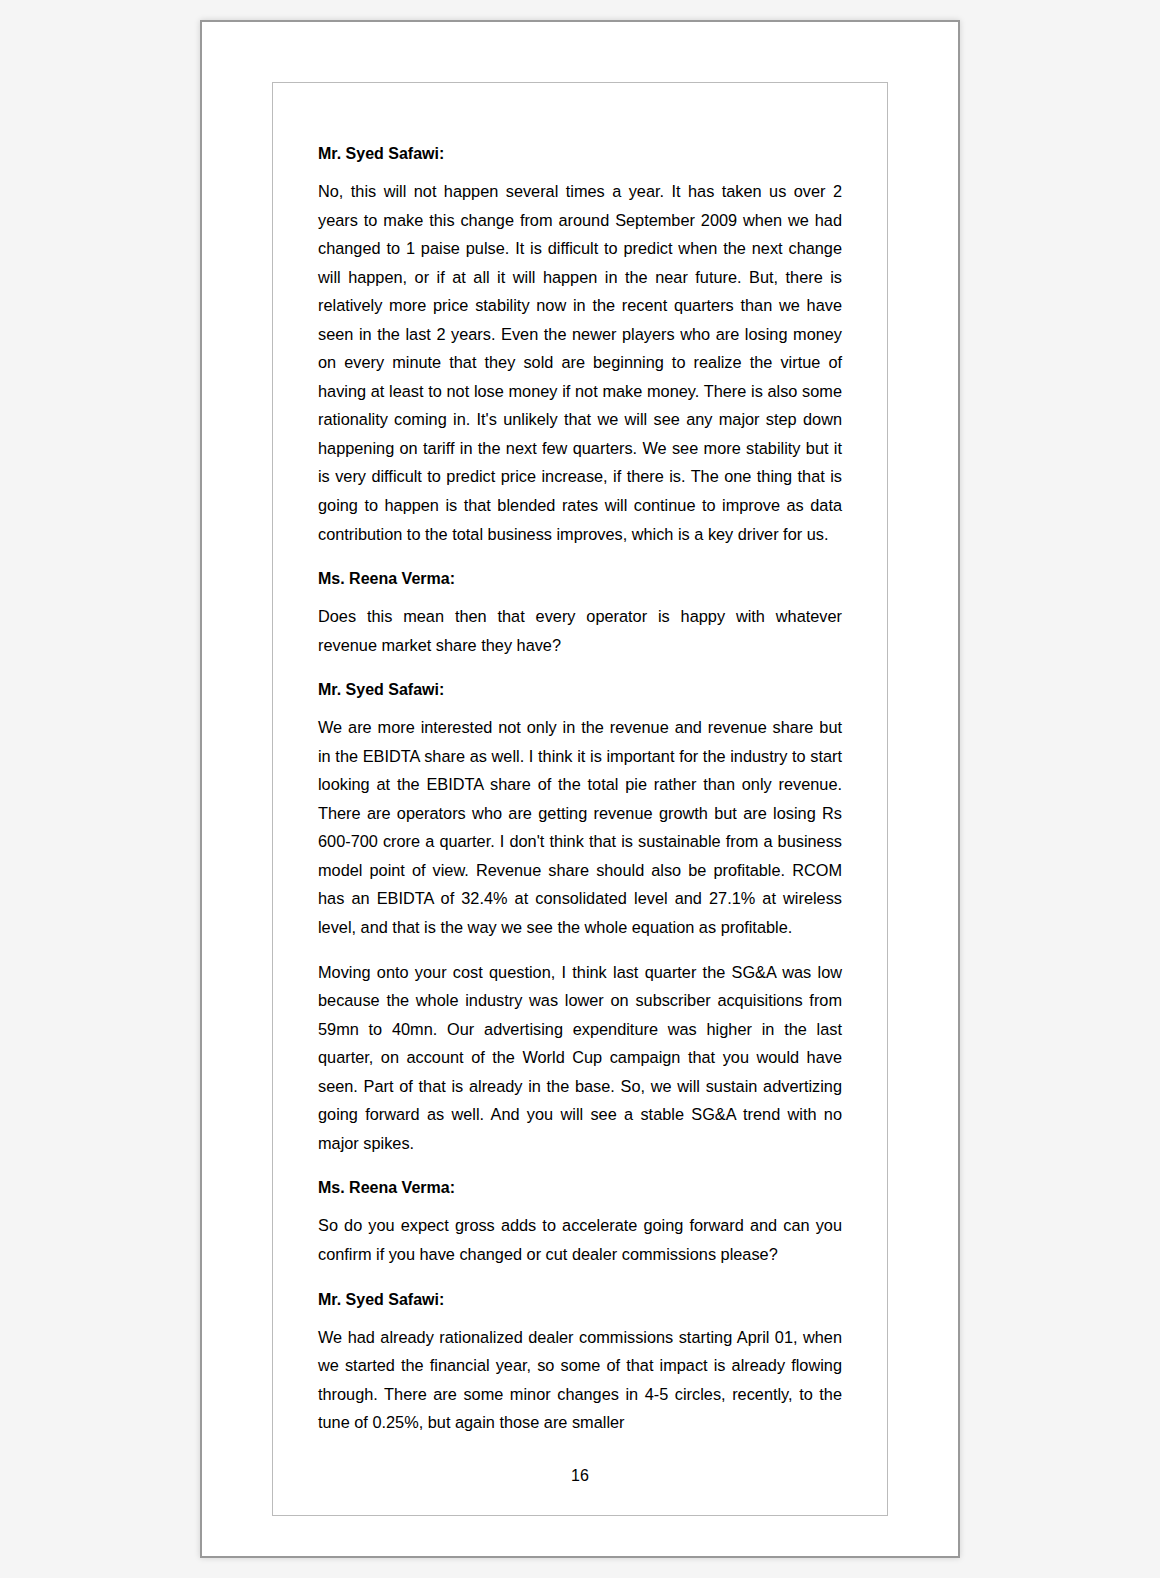Mr. Syed Safawi:
No, this will not happen several times a year. It has taken us over 2 years to make this change from around September 2009 when we had changed to 1 paise pulse. It is difficult to predict when the next change will happen, or if at all it will happen in the near future. But, there is relatively more price stability now in the recent quarters than we have seen in the last 2 years. Even the newer players who are losing money on every minute that they sold are beginning to realize the virtue of having at least to not lose money if not make money. There is also some rationality coming in. It's unlikely that we will see any major step down happening on tariff in the next few quarters. We see more stability but it is very difficult to predict price increase, if there is. The one thing that is going to happen is that blended rates will continue to improve as data contribution to the total business improves, which is a key driver for us.
Ms. Reena Verma:
Does this mean then that every operator is happy with whatever revenue market share they have?
Mr. Syed Safawi:
We are more interested not only in the revenue and revenue share but in the EBIDTA share as well. I think it is important for the industry to start looking at the EBIDTA share of the total pie rather than only revenue. There are operators who are getting revenue growth but are losing Rs 600-700 crore a quarter. I don't think that is sustainable from a business model point of view. Revenue share should also be profitable. RCOM has an EBIDTA of 32.4% at consolidated level and 27.1% at wireless level, and that is the way we see the whole equation as profitable.
Moving onto your cost question, I think last quarter the SG&A was low because the whole industry was lower on subscriber acquisitions from 59mn to 40mn. Our advertising expenditure was higher in the last quarter, on account of the World Cup campaign that you would have seen. Part of that is already in the base. So, we will sustain advertizing going forward as well. And you will see a stable SG&A trend with no major spikes.
Ms. Reena Verma:
So do you expect gross adds to accelerate going forward and can you confirm if you have changed or cut dealer commissions please?
Mr. Syed Safawi:
We had already rationalized dealer commissions starting April 01, when we started the financial year, so some of that impact is already flowing through. There are some minor changes in 4-5 circles, recently, to the tune of 0.25%, but again those are smaller
16